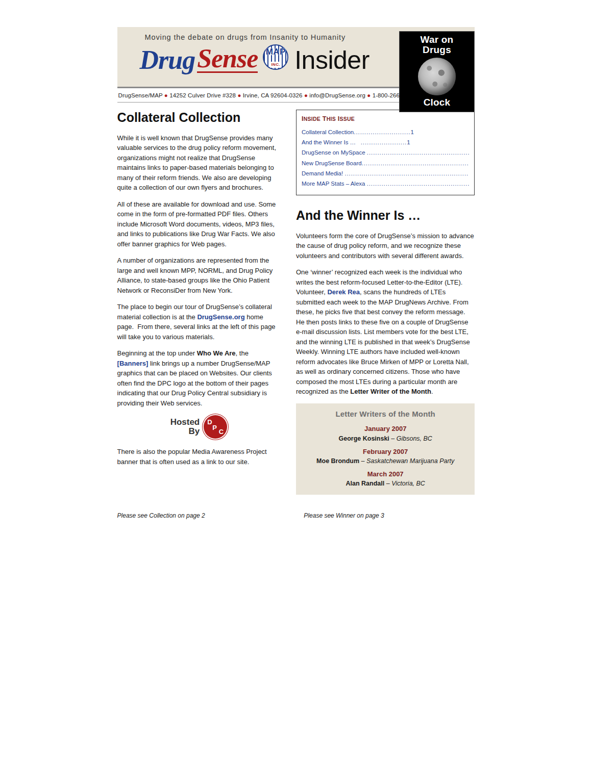Volume 2, Issue 5
Moving the debate on drugs from Insanity to Humanity
Drug Sense MAP INC. Insider
War on
Drugs
Clock
DrugSense/MAP ● 14252 Culver Drive #328 ● Irvine, CA 92604-0326 ● info@DrugSense.org ● 1-800-266-5759
Collateral Collection
While it is well known that DrugSense provides many valuable services to the drug policy reform movement, organizations might not realize that DrugSense maintains links to paper-based materials belonging to many of their reform friends. We also are developing quite a collection of our own flyers and brochures.
All of these are available for download and use. Some come in the form of pre-formatted PDF files. Others include Microsoft Word documents, videos, MP3 files, and links to publications like Drug War Facts. We also offer banner graphics for Web pages.
A number of organizations are represented from the large and well known MPP, NORML, and Drug Policy Alliance, to state-based groups like the Ohio Patient Network or ReconsiDer from New York.
The place to begin our tour of DrugSense’s collateral material collection is at the DrugSense.org home page. From there, several links at the left of this page will take you to various materials.
Beginning at the top under Who We Are, the [Banners] link brings up a number DrugSense/MAP graphics that can be placed on Websites. Our clients often find the DPC logo at the bottom of their pages indicating that our Drug Policy Central subsidiary is providing their Web services.
Hosted
By
D P C
There is also the popular Media Awareness Project banner that is often used as a link to our site.
INSIDE THIS ISSUE
Collateral Collection........................... 1
And the Winner Is … ...................... 1
DrugSense on MySpace .......................................................... 4
New DrugSense Board........................................................... 4
Demand Media! ....................................................................... 4
More MAP Stats – Alexa ........................................................ 5
And the Winner Is …
Volunteers form the core of DrugSense’s mission to advance the cause of drug policy reform, and we recognize these volunteers and contributors with several different awards.
One ‘winner’ recognized each week is the individual who writes the best reform-focused Letter-to-the-Editor (LTE). Volunteer, Derek Rea, scans the hundreds of LTEs submitted each week to the MAP DrugNews Archive. From these, he picks five that best convey the reform message. He then posts links to these five on a couple of DrugSense e-mail discussion lists. List members vote for the best LTE, and the winning LTE is published in that week’s DrugSense Weekly. Winning LTE authors have included well-known reform advocates like Bruce Mirken of MPP or Loretta Nall, as well as ordinary concerned citizens. Those who have composed the most LTEs during a particular month are recognized as the Letter Writer of the Month.
Letter Writers of the Month
January 2007
George Kosinski – Gibsons, BC
February 2007
Moe Brondum – Saskatchewan Marijuana Party
March 2007
Alan Randall – Victoria, BC
Please see Collection on page 2
Please see Winner on page 3